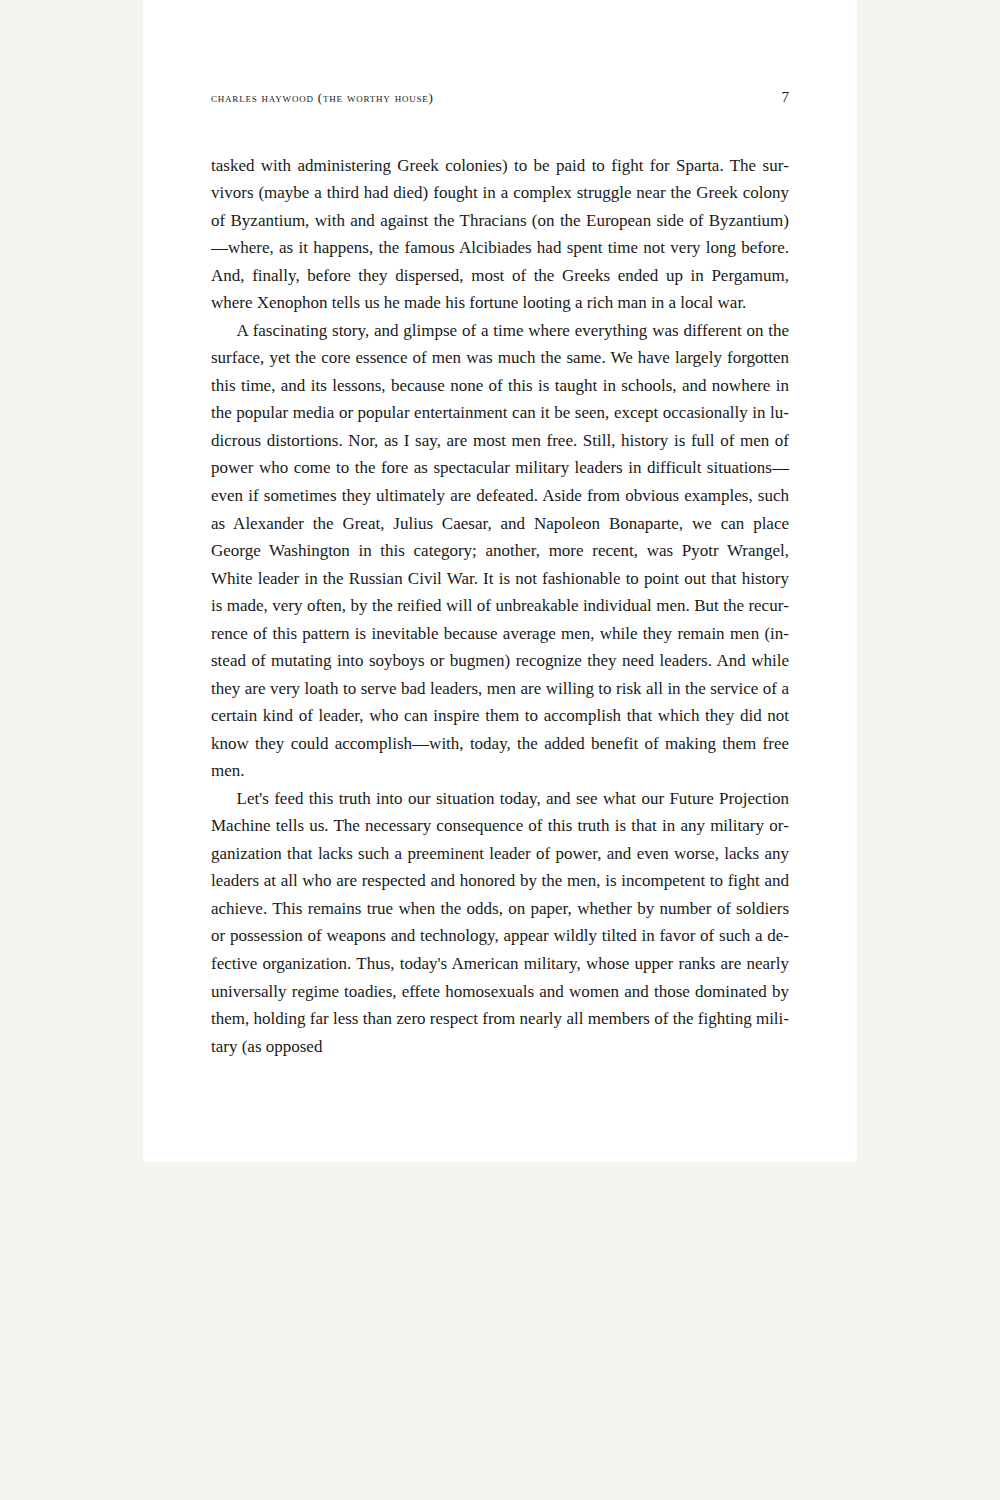Charles Haywood (The Worthy House) 7
tasked with administering Greek colonies) to be paid to fight for Sparta. The survivors (maybe a third had died) fought in a complex struggle near the Greek colony of Byzantium, with and against the Thracians (on the European side of Byzantium)—where, as it happens, the famous Alcibiades had spent time not very long before. And, finally, before they dispersed, most of the Greeks ended up in Pergamum, where Xenophon tells us he made his fortune looting a rich man in a local war.
A fascinating story, and glimpse of a time where everything was different on the surface, yet the core essence of men was much the same. We have largely forgotten this time, and its lessons, because none of this is taught in schools, and nowhere in the popular media or popular entertainment can it be seen, except occasionally in ludicrous distortions. Nor, as I say, are most men free. Still, history is full of men of power who come to the fore as spectacular military leaders in difficult situations—even if sometimes they ultimately are defeated. Aside from obvious examples, such as Alexander the Great, Julius Caesar, and Napoleon Bonaparte, we can place George Washington in this category; another, more recent, was Pyotr Wrangel, White leader in the Russian Civil War. It is not fashionable to point out that history is made, very often, by the reified will of unbreakable individual men. But the recurrence of this pattern is inevitable because average men, while they remain men (instead of mutating into soyboys or bugmen) recognize they need leaders. And while they are very loath to serve bad leaders, men are willing to risk all in the service of a certain kind of leader, who can inspire them to accomplish that which they did not know they could accomplish—with, today, the added benefit of making them free men.
Let's feed this truth into our situation today, and see what our Future Projection Machine tells us. The necessary consequence of this truth is that in any military organization that lacks such a preeminent leader of power, and even worse, lacks any leaders at all who are respected and honored by the men, is incompetent to fight and achieve. This remains true when the odds, on paper, whether by number of soldiers or possession of weapons and technology, appear wildly tilted in favor of such a defective organization. Thus, today's American military, whose upper ranks are nearly universally regime toadies, effete homosexuals and women and those dominated by them, holding far less than zero respect from nearly all members of the fighting military (as opposed